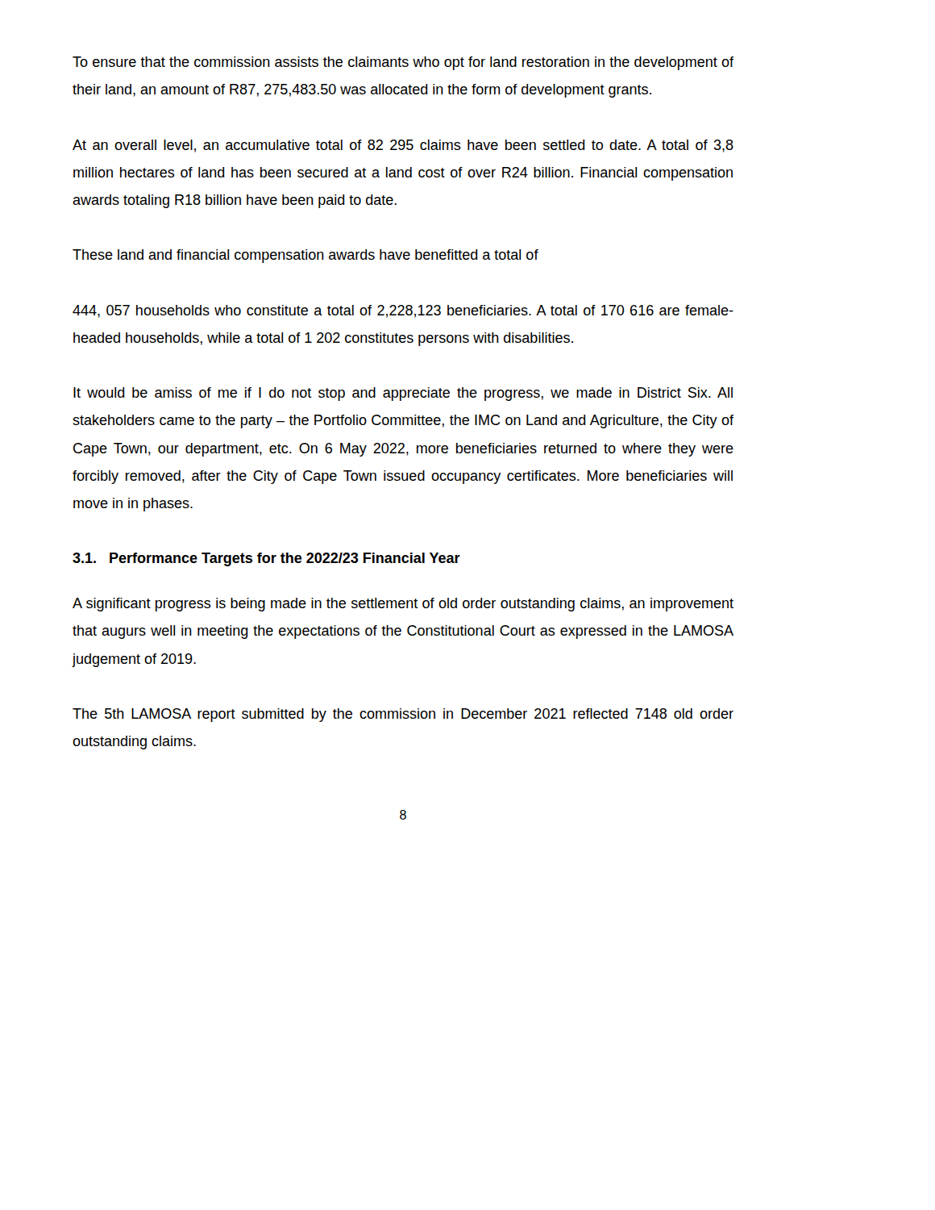To ensure that the commission assists the claimants who opt for land restoration in the development of their land, an amount of R87, 275,483.50 was allocated in the form of development grants.
At an overall level, an accumulative total of 82 295 claims have been settled to date. A total of 3,8 million hectares of land has been secured at a land cost of over R24 billion. Financial compensation awards totaling R18 billion have been paid to date.
These land and financial compensation awards have benefitted a total of
444, 057 households who constitute a total of 2,228,123 beneficiaries. A total of 170 616 are female-headed households, while a total of 1 202 constitutes persons with disabilities.
It would be amiss of me if I do not stop and appreciate the progress, we made in District Six. All stakeholders came to the party – the Portfolio Committee, the IMC on Land and Agriculture, the City of Cape Town, our department, etc. On 6 May 2022, more beneficiaries returned to where they were forcibly removed, after the City of Cape Town issued occupancy certificates. More beneficiaries will move in in phases.
3.1. Performance Targets for the 2022/23 Financial Year
A significant progress is being made in the settlement of old order outstanding claims, an improvement that augurs well in meeting the expectations of the Constitutional Court as expressed in the LAMOSA judgement of 2019.
The 5th LAMOSA report submitted by the commission in December 2021 reflected 7148 old order outstanding claims.
8